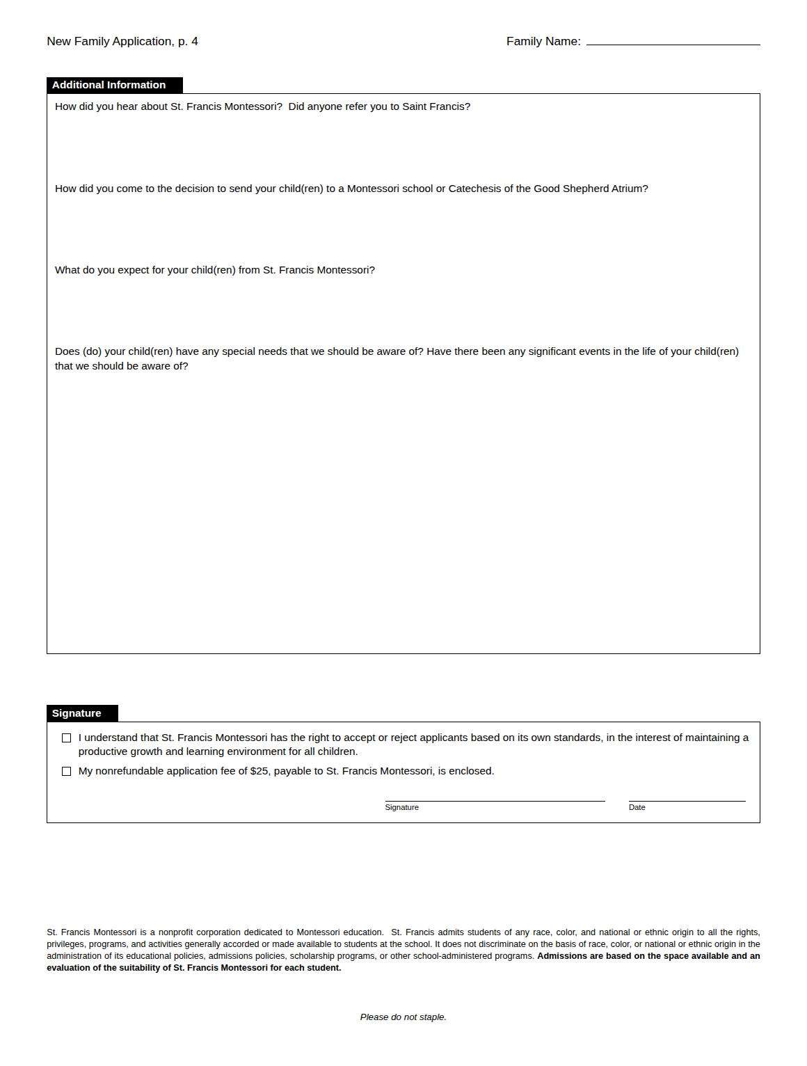New Family Application, p. 4
Family Name:
Additional Information
How did you hear about St. Francis Montessori? Did anyone refer you to Saint Francis?
How did you come to the decision to send your child(ren) to a Montessori school or Catechesis of the Good Shepherd Atrium?
What do you expect for your child(ren) from St. Francis Montessori?
Does (do) your child(ren) have any special needs that we should be aware of? Have there been any significant events in the life of your child(ren) that we should be aware of?
Signature
I understand that St. Francis Montessori has the right to accept or reject applicants based on its own standards, in the interest of maintaining a productive growth and learning environment for all children.
My nonrefundable application fee of $25, payable to St. Francis Montessori, is enclosed.
Signature
Date
St. Francis Montessori is a nonprofit corporation dedicated to Montessori education. St. Francis admits students of any race, color, and national or ethnic origin to all the rights, privileges, programs, and activities generally accorded or made available to students at the school. It does not discriminate on the basis of race, color, or national or ethnic origin in the administration of its educational policies, admissions policies, scholarship programs, or other school-administered programs. Admissions are based on the space available and an evaluation of the suitability of St. Francis Montessori for each student.
Please do not staple.